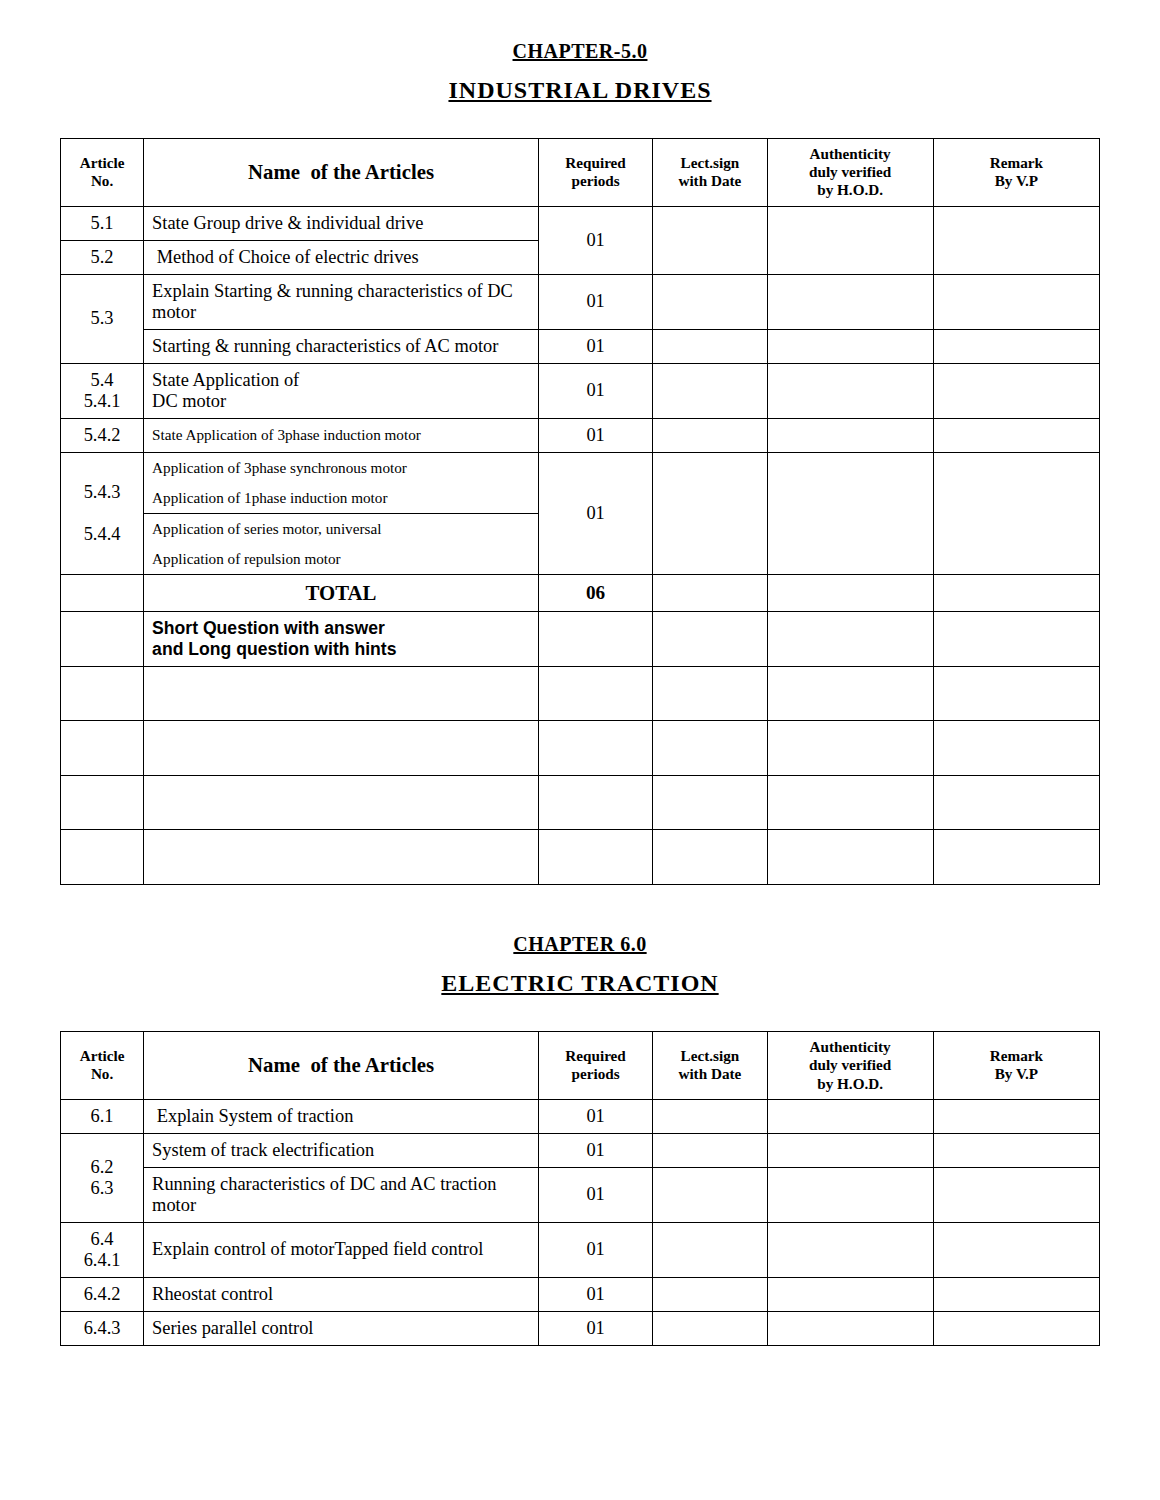CHAPTER-5.0
INDUSTRIAL DRIVES
| Article No. | Name of the Articles | Required periods | Lect.sign with Date | Authenticity duly verified by H.O.D. | Remark By V.P |
| --- | --- | --- | --- | --- | --- |
| 5.1 | State Group drive & individual drive | 01 | | | |
| 5.2 | Method of Choice of electric drives |
| 5.3 | Explain Starting & running characteristics of DC motor | 01 | | | |
| Starting & running characteristics of AC motor | 01 | | | |
| 5.4 5.4.1 | State Application of DC motor | 01 | | | |
| 5.4.2 | State Application of 3phase induction motor | 01 | | | |
| 5.4.3 5.4.4 | Application of 3phase synchronous motor | 01 | | | |
| Application of 1phase induction motor |
| Application of series motor, universal |
| Application of repulsion motor |
| | TOTAL | 06 | | | |
| | Short Question with answer and Long question with hints | | | | |
CHAPTER 6.0
ELECTRIC TRACTION
| Article No. | Name of the Articles | Required periods | Lect.sign with Date | Authenticity duly verified by H.O.D. | Remark By V.P |
| --- | --- | --- | --- | --- | --- |
| 6.1 | Explain System of traction | 01 | | | |
| 6.2 6.3 | System of track electrification | 01 | | | |
| Running characteristics of DC and AC traction motor | 01 | | | |
| 6.4 6.4.1 | Explain control of motorTapped field control | 01 | | | |
| 6.4.2 | Rheostat control | 01 | | | |
| 6.4.3 | Series parallel control | 01 | | | |